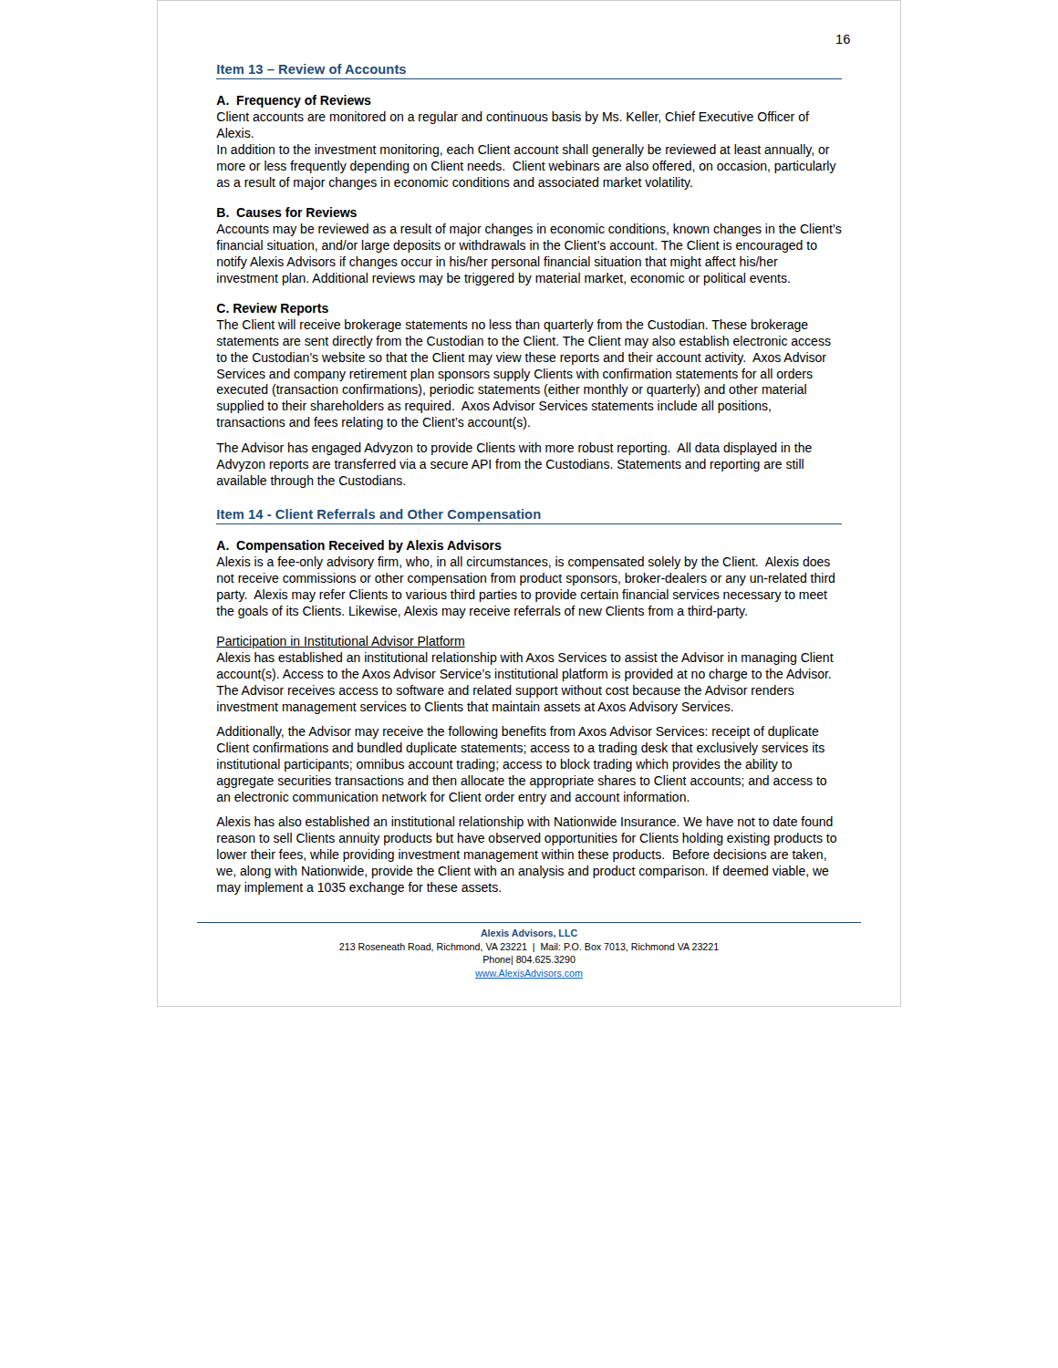16
Item 13 – Review of Accounts
A. Frequency of Reviews
Client accounts are monitored on a regular and continuous basis by Ms. Keller, Chief Executive Officer of Alexis.
In addition to the investment monitoring, each Client account shall generally be reviewed at least annually, or more or less frequently depending on Client needs. Client webinars are also offered, on occasion, particularly as a result of major changes in economic conditions and associated market volatility.
B. Causes for Reviews
Accounts may be reviewed as a result of major changes in economic conditions, known changes in the Client’s financial situation, and/or large deposits or withdrawals in the Client’s account. The Client is encouraged to notify Alexis Advisors if changes occur in his/her personal financial situation that might affect his/her investment plan. Additional reviews may be triggered by material market, economic or political events.
C. Review Reports
The Client will receive brokerage statements no less than quarterly from the Custodian. These brokerage statements are sent directly from the Custodian to the Client. The Client may also establish electronic access to the Custodian’s website so that the Client may view these reports and their account activity. Axos Advisor Services and company retirement plan sponsors supply Clients with confirmation statements for all orders executed (transaction confirmations), periodic statements (either monthly or quarterly) and other material supplied to their shareholders as required. Axos Advisor Services statements include all positions, transactions and fees relating to the Client’s account(s).
The Advisor has engaged Advyzon to provide Clients with more robust reporting. All data displayed in the Advyzon reports are transferred via a secure API from the Custodians. Statements and reporting are still available through the Custodians.
Item 14 - Client Referrals and Other Compensation
A. Compensation Received by Alexis Advisors
Alexis is a fee-only advisory firm, who, in all circumstances, is compensated solely by the Client. Alexis does not receive commissions or other compensation from product sponsors, broker-dealers or any un-related third party. Alexis may refer Clients to various third parties to provide certain financial services necessary to meet the goals of its Clients. Likewise, Alexis may receive referrals of new Clients from a third-party.
Participation in Institutional Advisor Platform
Alexis has established an institutional relationship with Axos Services to assist the Advisor in managing Client account(s). Access to the Axos Advisor Service’s institutional platform is provided at no charge to the Advisor. The Advisor receives access to software and related support without cost because the Advisor renders investment management services to Clients that maintain assets at Axos Advisory Services.
Additionally, the Advisor may receive the following benefits from Axos Advisor Services: receipt of duplicate Client confirmations and bundled duplicate statements; access to a trading desk that exclusively services its institutional participants; omnibus account trading; access to block trading which provides the ability to aggregate securities transactions and then allocate the appropriate shares to Client accounts; and access to an electronic communication network for Client order entry and account information.
Alexis has also established an institutional relationship with Nationwide Insurance. We have not to date found reason to sell Clients annuity products but have observed opportunities for Clients holding existing products to lower their fees, while providing investment management within these products. Before decisions are taken, we, along with Nationwide, provide the Client with an analysis and product comparison. If deemed viable, we may implement a 1035 exchange for these assets.
Alexis Advisors, LLC
213 Roseneath Road, Richmond, VA 23221 | Mail: P.O. Box 7013, Richmond VA 23221
Phone| 804.625.3290
www.AlexisAdvisors.com